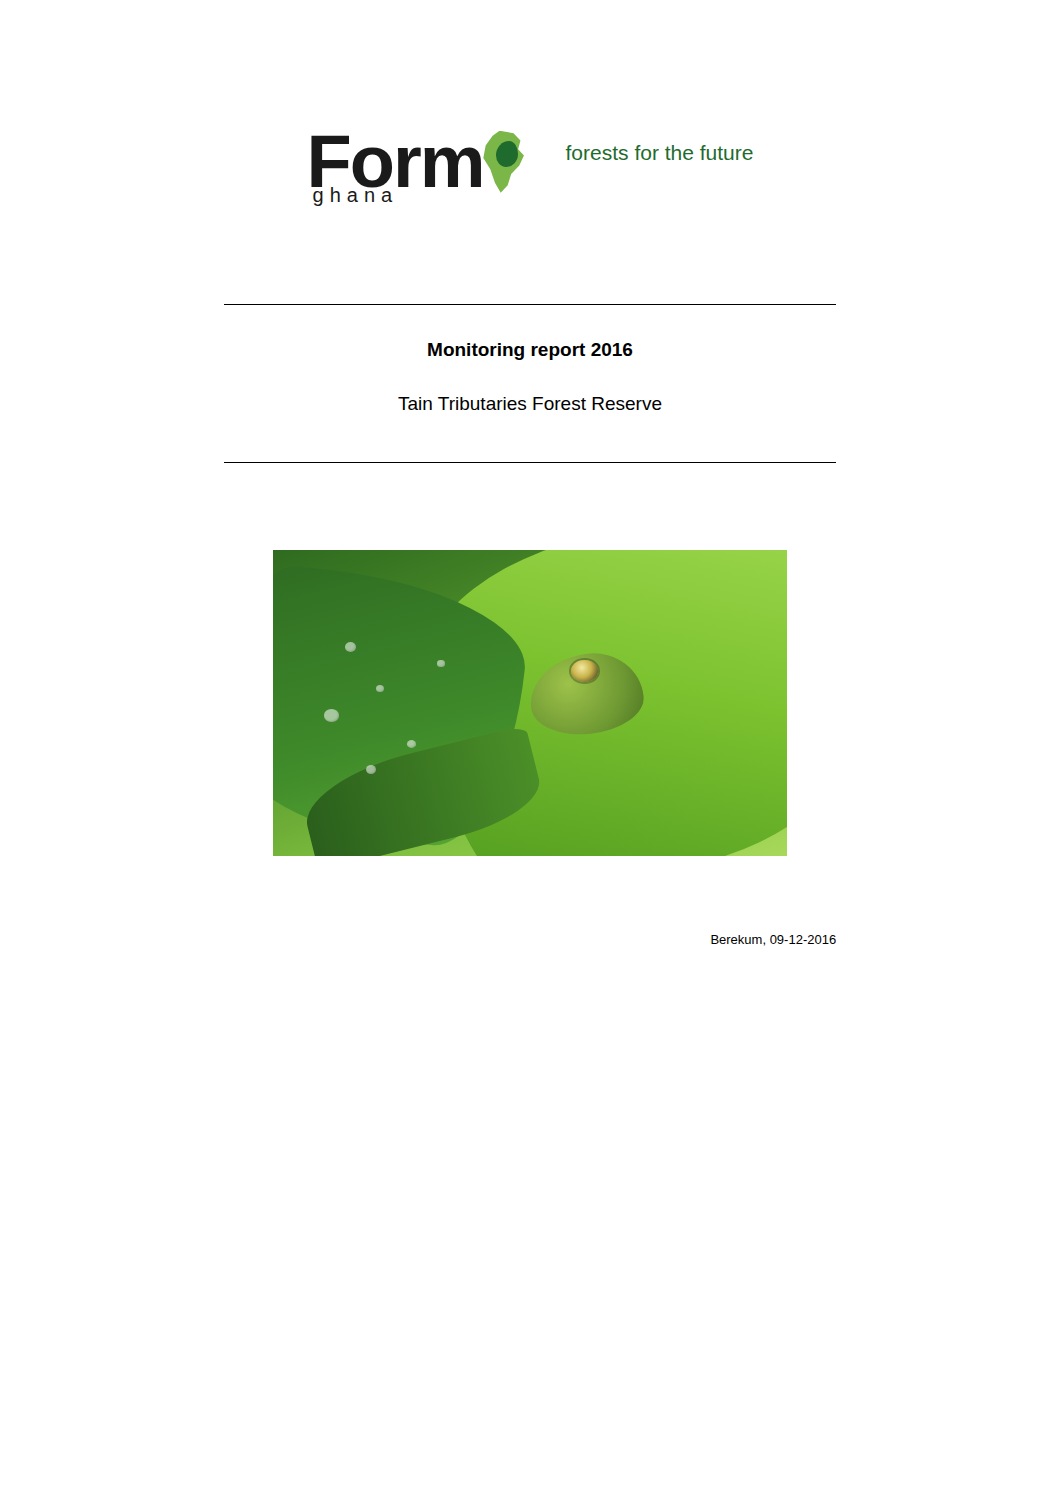Form forests for the future
ghana
Monitoring report 2016
Tain Tributaries Forest Reserve
Berekum, 09-12-2016